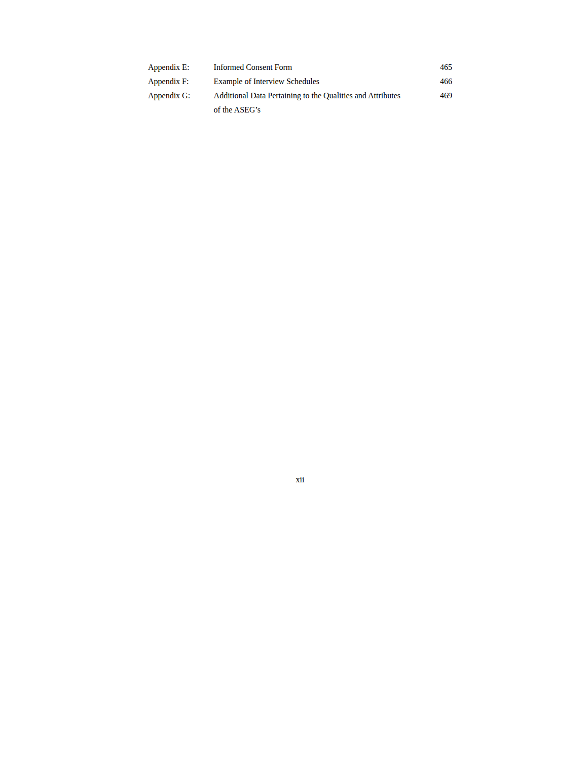| Appendix E: | Informed Consent Form | 465 |
| Appendix F: | Example of Interview Schedules | 466 |
| Appendix G: | Additional Data Pertaining to the Qualities and Attributes | 469 |
| | of the ASEG’s | |
xii